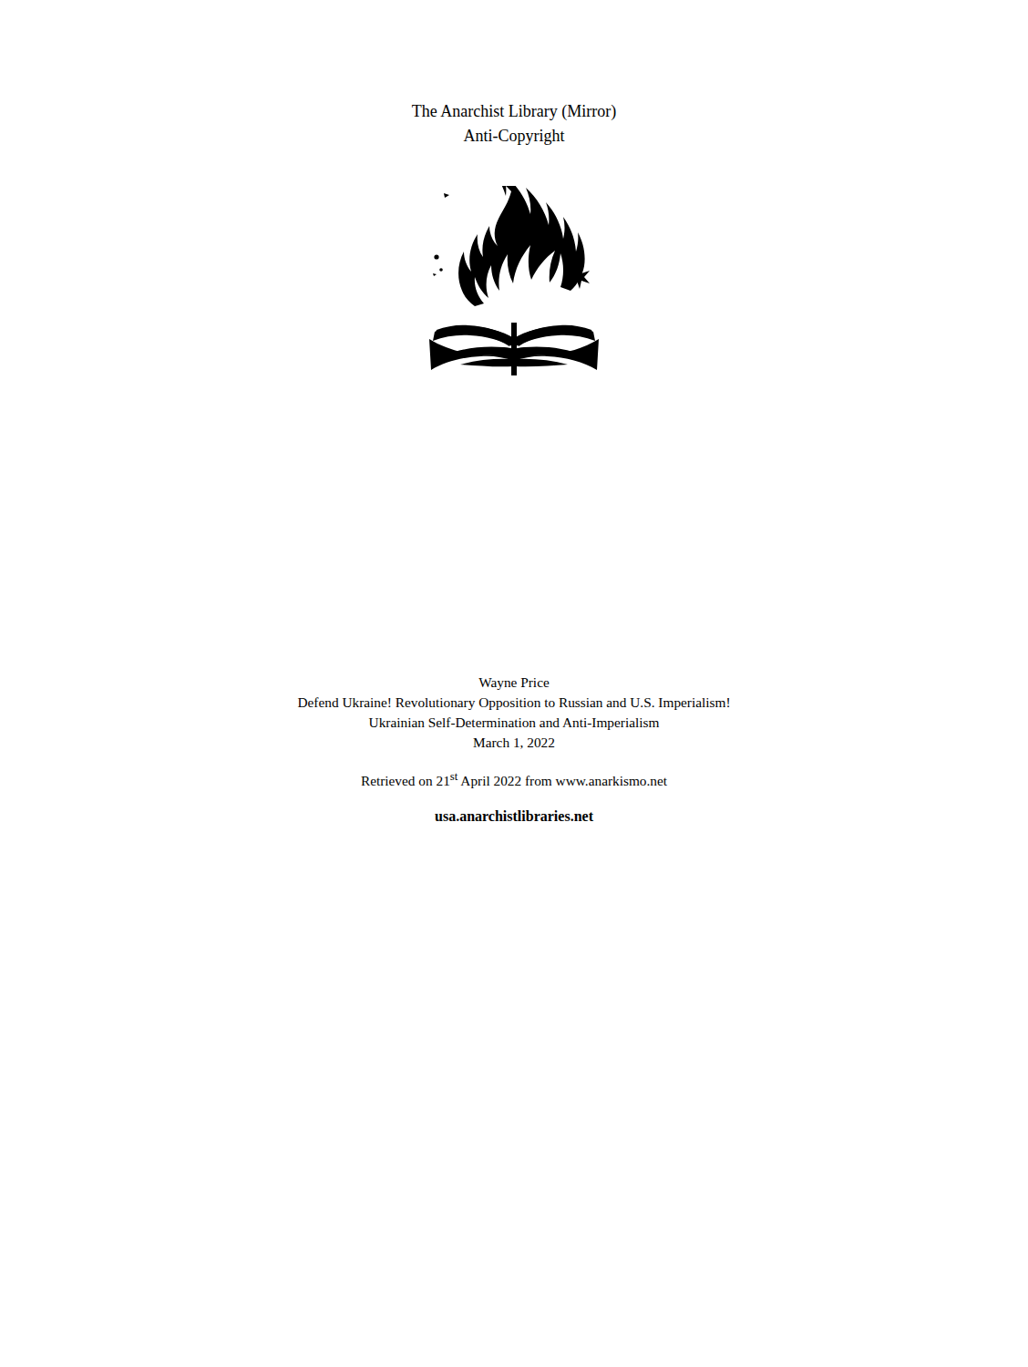The Anarchist Library (Mirror)
Anti-Copyright
Wayne Price
Defend Ukraine! Revolutionary Opposition to Russian and U.S. Imperialism!
Ukrainian Self-Determination and Anti-Imperialism
March 1, 2022
Retrieved on 21st April 2022 from www.anarkismo.net
usa.anarchistlibraries.net